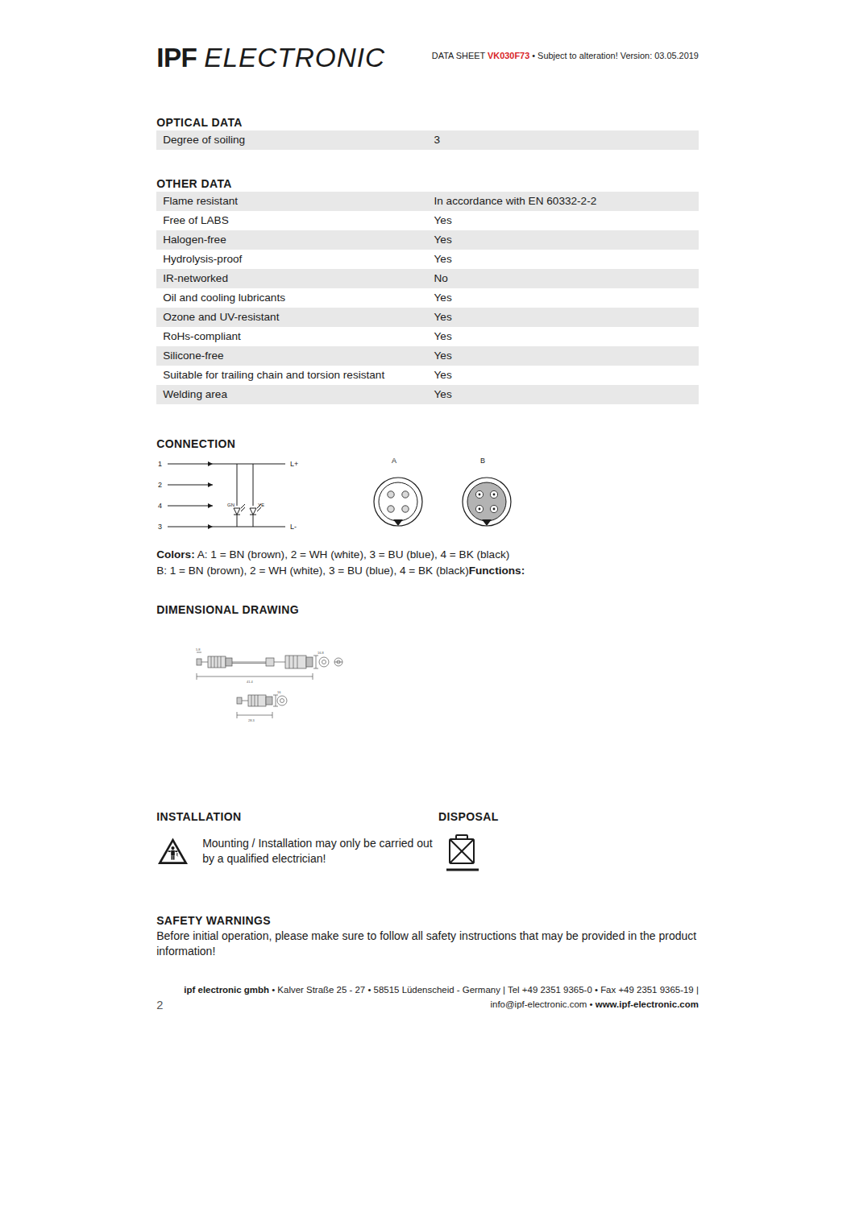IPF ELECTRONIC
DATA SHEET VK030F73 • Subject to alteration! Version: 03.05.2019
Optical data
| Degree of soiling | 3 |
Other data
| Flame resistant | In accordance with EN 60332-2-2 |
| Free of LABS | Yes |
| Halogen-free | Yes |
| Hydrolysis-proof | Yes |
| IR-networked | No |
| Oil and cooling lubricants | Yes |
| Ozone and UV-resistant | Yes |
| RoHs-compliant | Yes |
| Silicone-free | Yes |
| Suitable for trailing chain and torsion resistant | Yes |
| Welding area | Yes |
Connection
1 2 4 3 L+ GN YE L- A B
Colors: A: 1 = BN (brown), 2 = WH (white), 3 = BU (blue), 4 = BK (black)
B: 1 = BN (brown), 2 = WH (white), 3 = BU (blue), 4 = BK (black)Functions:
Dimensional drawing
41.4 16.8 5.8 28.3 16
Installation
Mounting / Installation may only be carried out by a qualified electrician!
Disposal
Safety warnings
Before initial operation, please make sure to follow all safety instructions that may be provided in the product information!
2
ipf electronic gmbh • Kalver Straße 25 - 27 • 58515 Lüdenscheid - Germany | Tel +49 2351 9365-0 • Fax +49 2351 9365-19 |
info@ipf-electronic.com • www.ipf-electronic.com